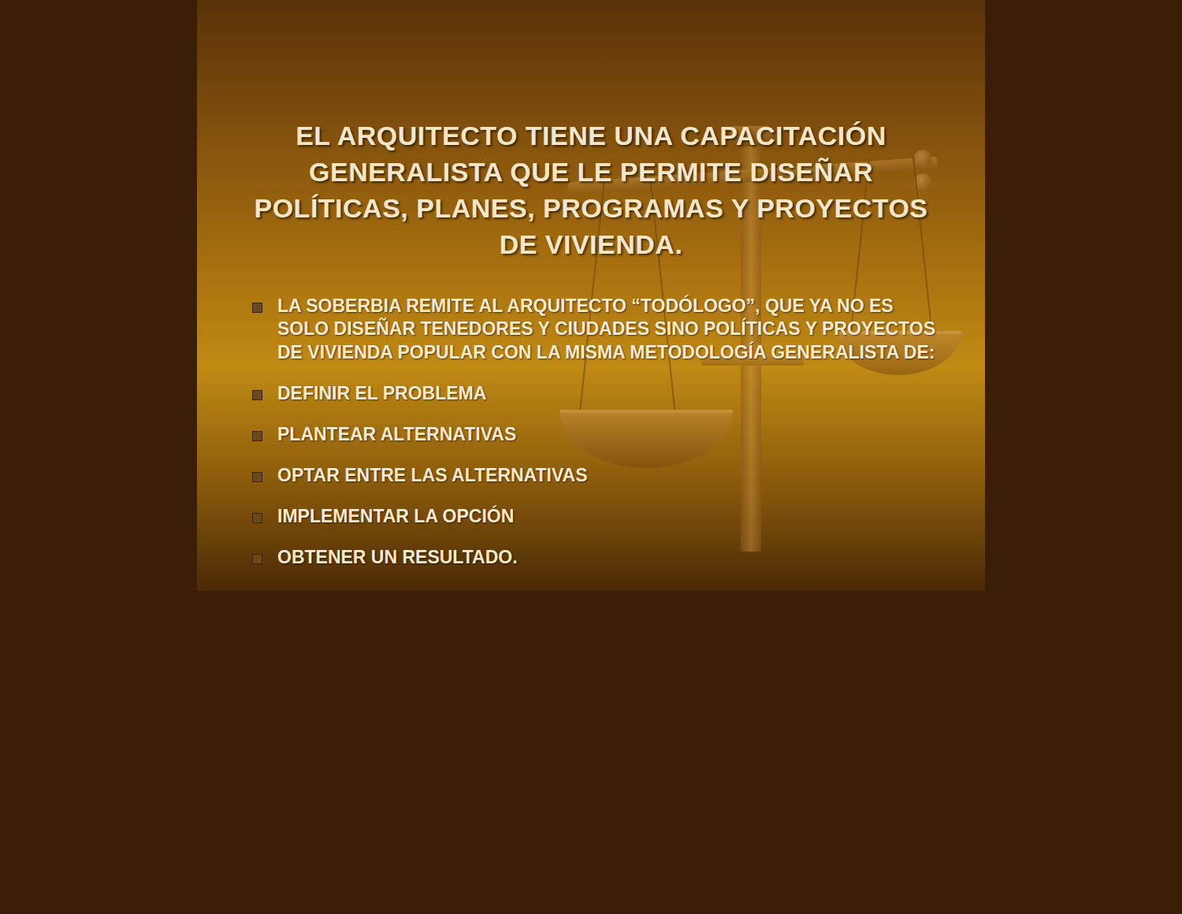EL ARQUITECTO TIENE UNA CAPACITACIÓN GENERALISTA QUE LE PERMITE DISEÑAR POLÍTICAS, PLANES, PROGRAMAS Y PROYECTOS DE VIVIENDA.
LA SOBERBIA REMITE AL ARQUITECTO “TODÓLOGO”, QUE YA NO ES SOLO DISEÑAR TENEDORES Y CIUDADES SINO POLÍTICAS Y PROYECTOS DE VIVIENDA POPULAR CON LA MISMA METODOLOGÍA GENERALISTA DE:
DEFINIR EL PROBLEMA
PLANTEAR ALTERNATIVAS
OPTAR ENTRE LAS ALTERNATIVAS
IMPLEMENTAR LA OPCIÓN
OBTENER UN RESULTADO.